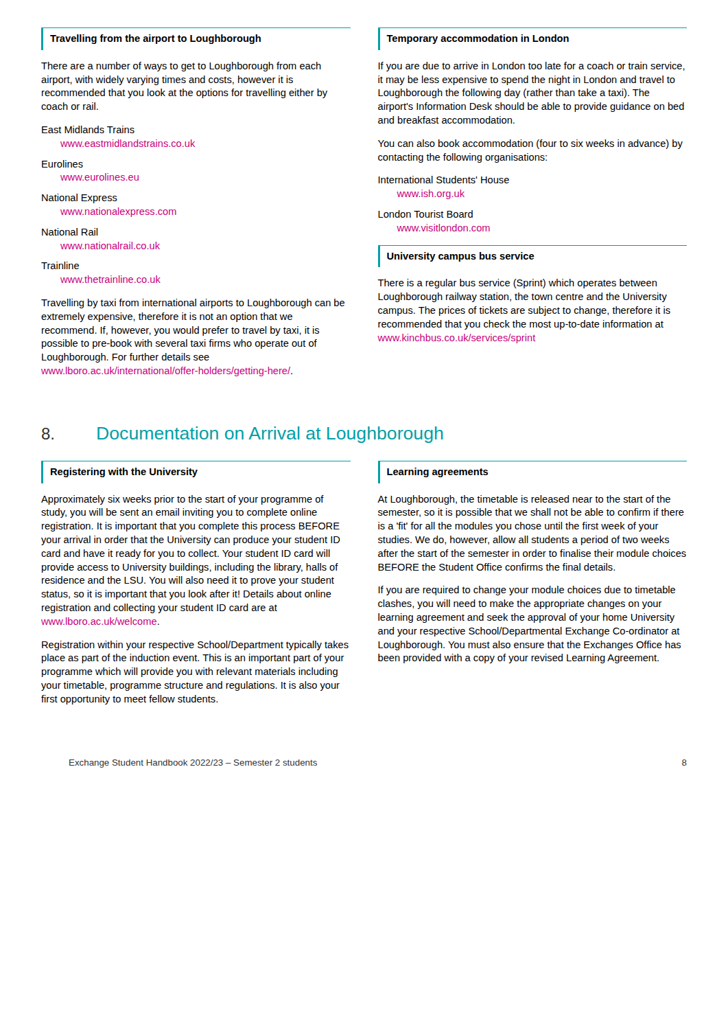Travelling from the airport to Loughborough
There are a number of ways to get to Loughborough from each airport, with widely varying times and costs, however it is recommended that you look at the options for travelling either by coach or rail.
East Midlands Trains
www.eastmidlandstrains.co.uk
Eurolines
www.eurolines.eu
National Express
www.nationalexpress.com
National Rail
www.nationalrail.co.uk
Trainline
www.thetrainline.co.uk
Travelling by taxi from international airports to Loughborough can be extremely expensive, therefore it is not an option that we recommend. If, however, you would prefer to travel by taxi, it is possible to pre-book with several taxi firms who operate out of Loughborough. For further details see www.lboro.ac.uk/international/offer-holders/getting-here/.
Temporary accommodation in London
If you are due to arrive in London too late for a coach or train service, it may be less expensive to spend the night in London and travel to Loughborough the following day (rather than take a taxi). The airport's Information Desk should be able to provide guidance on bed and breakfast accommodation.
You can also book accommodation (four to six weeks in advance) by contacting the following organisations:
International Students' House
www.ish.org.uk
London Tourist Board
www.visitlondon.com
University campus bus service
There is a regular bus service (Sprint) which operates between Loughborough railway station, the town centre and the University campus. The prices of tickets are subject to change, therefore it is recommended that you check the most up-to-date information at www.kinchbus.co.uk/services/sprint
8. Documentation on Arrival at Loughborough
Registering with the University
Approximately six weeks prior to the start of your programme of study, you will be sent an email inviting you to complete online registration. It is important that you complete this process BEFORE your arrival in order that the University can produce your student ID card and have it ready for you to collect. Your student ID card will provide access to University buildings, including the library, halls of residence and the LSU. You will also need it to prove your student status, so it is important that you look after it! Details about online registration and collecting your student ID card are at www.lboro.ac.uk/welcome.
Registration within your respective School/Department typically takes place as part of the induction event. This is an important part of your programme which will provide you with relevant materials including your timetable, programme structure and regulations. It is also your first opportunity to meet fellow students.
Learning agreements
At Loughborough, the timetable is released near to the start of the semester, so it is possible that we shall not be able to confirm if there is a 'fit' for all the modules you chose until the first week of your studies. We do, however, allow all students a period of two weeks after the start of the semester in order to finalise their module choices BEFORE the Student Office confirms the final details.
If you are required to change your module choices due to timetable clashes, you will need to make the appropriate changes on your learning agreement and seek the approval of your home University and your respective School/Departmental Exchange Co-ordinator at Loughborough. You must also ensure that the Exchanges Office has been provided with a copy of your revised Learning Agreement.
Exchange Student Handbook 2022/23 – Semester 2 students
8